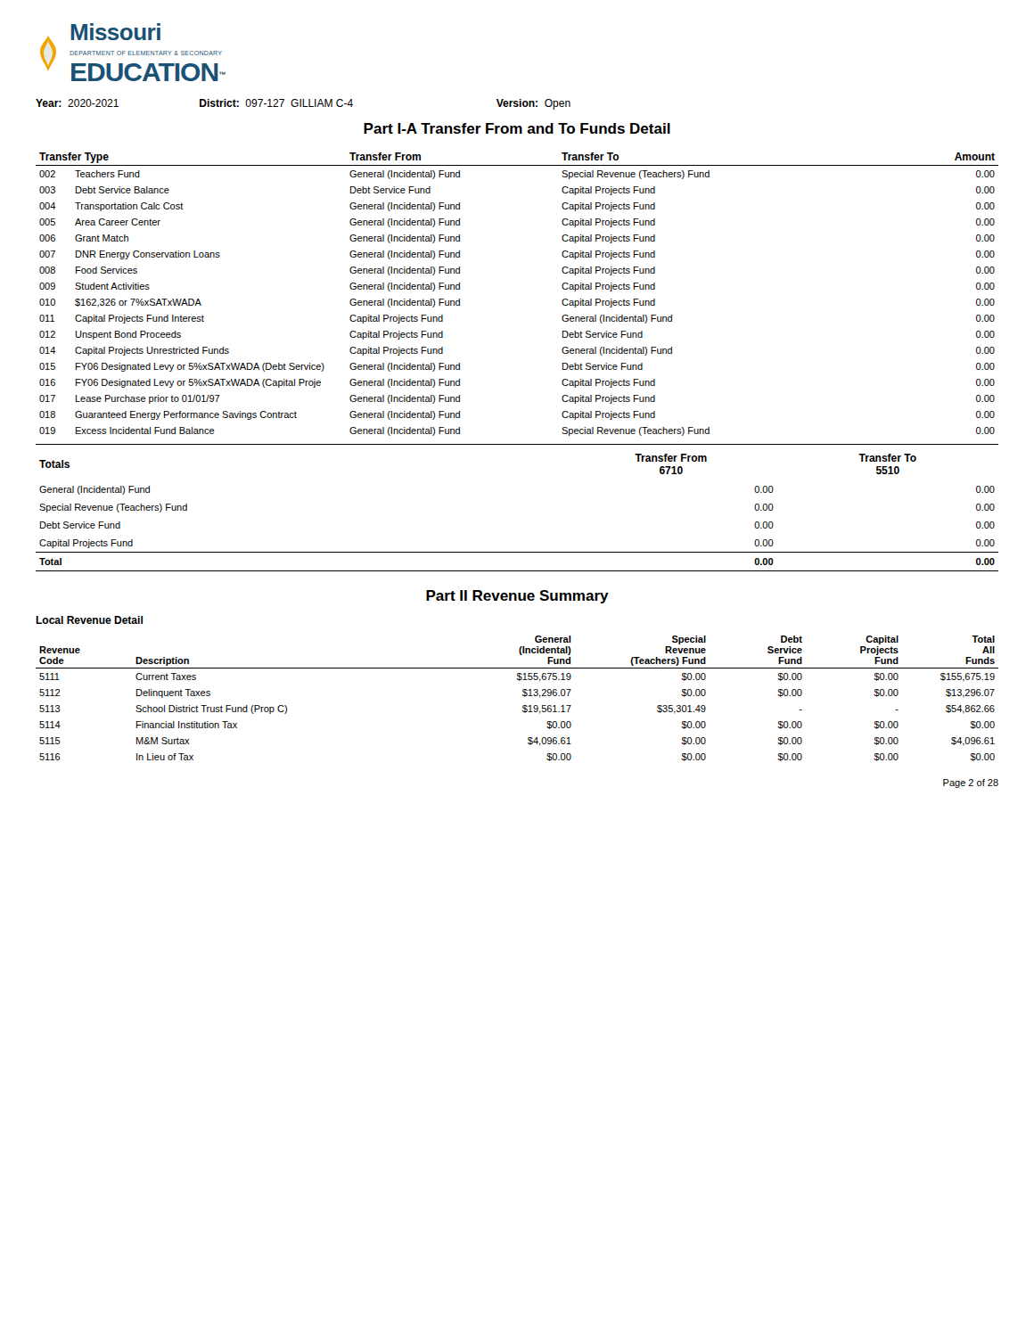| | Missouri DEPARTMENT OF ELEMENTARY & SECONDARY EDUCATION ™ |
Year: 2020-2021 District: 097-127 GILLIAM C-4 Version: Open
Part I-A Transfer From and To Funds Detail
| Transfer Type | Transfer From | Transfer To | Amount |
| --- | --- | --- | --- |
| 002 | Teachers Fund | General (Incidental) Fund | Special Revenue (Teachers) Fund | 0.00 |
| 003 | Debt Service Balance | Debt Service Fund | Capital Projects Fund | 0.00 |
| 004 | Transportation Calc Cost | General (Incidental) Fund | Capital Projects Fund | 0.00 |
| 005 | Area Career Center | General (Incidental) Fund | Capital Projects Fund | 0.00 |
| 006 | Grant Match | General (Incidental) Fund | Capital Projects Fund | 0.00 |
| 007 | DNR Energy Conservation Loans | General (Incidental) Fund | Capital Projects Fund | 0.00 |
| 008 | Food Services | General (Incidental) Fund | Capital Projects Fund | 0.00 |
| 009 | Student Activities | General (Incidental) Fund | Capital Projects Fund | 0.00 |
| 010 | $162,326 or 7%xSATxWADA | General (Incidental) Fund | Capital Projects Fund | 0.00 |
| 011 | Capital Projects Fund Interest | Capital Projects Fund | General (Incidental) Fund | 0.00 |
| 012 | Unspent Bond Proceeds | Capital Projects Fund | Debt Service Fund | 0.00 |
| 014 | Capital Projects Unrestricted Funds | Capital Projects Fund | General (Incidental) Fund | 0.00 |
| 015 | FY06 Designated Levy or 5%xSATxWADA (Debt Service) | General (Incidental) Fund | Debt Service Fund | 0.00 |
| 016 | FY06 Designated Levy or 5%xSATxWADA (Capital Proje | General (Incidental) Fund | Capital Projects Fund | 0.00 |
| 017 | Lease Purchase prior to 01/01/97 | General (Incidental) Fund | Capital Projects Fund | 0.00 |
| 018 | Guaranteed Energy Performance Savings Contract | General (Incidental) Fund | Capital Projects Fund | 0.00 |
| 019 | Excess Incidental Fund Balance | General (Incidental) Fund | Special Revenue (Teachers) Fund | 0.00 |
| Totals | Transfer From 6710 | Transfer To 5510 |
| --- | --- | --- |
| General (Incidental) Fund | 0.00 | 0.00 |
| Special Revenue (Teachers) Fund | 0.00 | 0.00 |
| Debt Service Fund | 0.00 | 0.00 |
| Capital Projects Fund | 0.00 | 0.00 |
| Total | 0.00 | 0.00 |
Part II Revenue Summary
Local Revenue Detail
| Revenue Code | Description | General (Incidental) Fund | Special Revenue (Teachers) Fund | Debt Service Fund | Capital Projects Fund | Total All Funds |
| --- | --- | --- | --- | --- | --- | --- |
| 5111 | Current Taxes | $155,675.19 | $0.00 | $0.00 | $0.00 | $155,675.19 |
| 5112 | Delinquent Taxes | $13,296.07 | $0.00 | $0.00 | $0.00 | $13,296.07 |
| 5113 | School District Trust Fund (Prop C) | $19,561.17 | $35,301.49 | - | - | $54,862.66 |
| 5114 | Financial Institution Tax | $0.00 | $0.00 | $0.00 | $0.00 | $0.00 |
| 5115 | M&M Surtax | $4,096.61 | $0.00 | $0.00 | $0.00 | $4,096.61 |
| 5116 | In Lieu of Tax | $0.00 | $0.00 | $0.00 | $0.00 | $0.00 |
Page 2 of 28